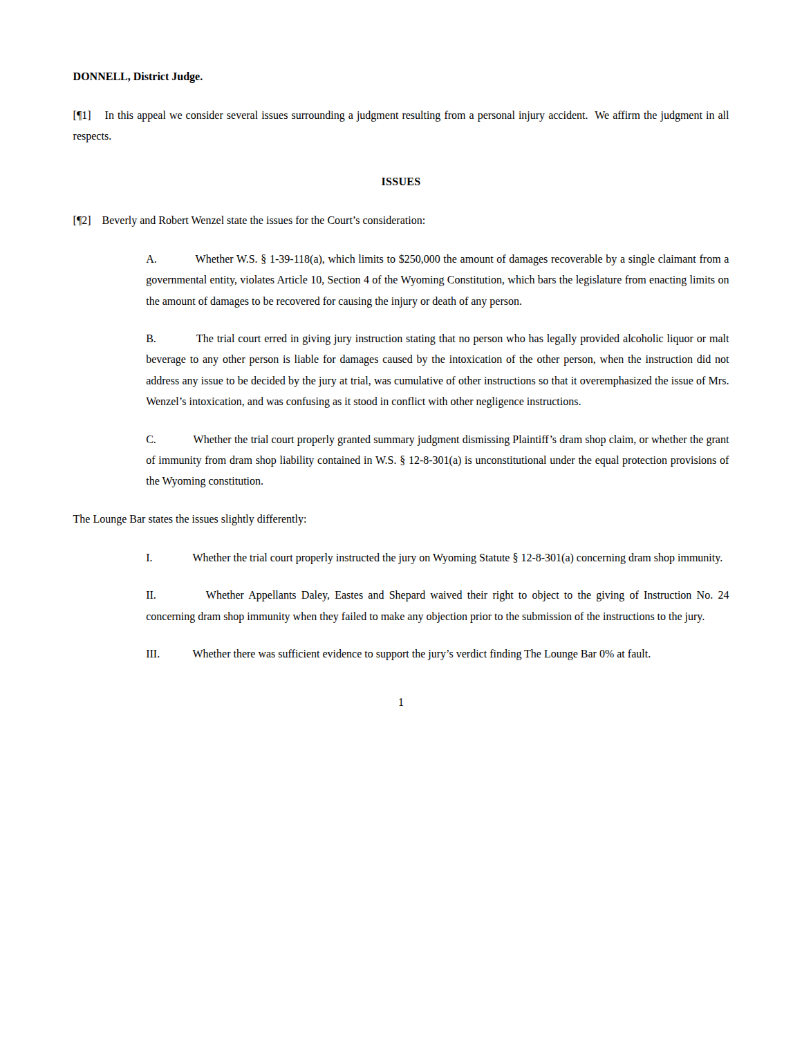DONNELL, District Judge.
[¶1] In this appeal we consider several issues surrounding a judgment resulting from a personal injury accident. We affirm the judgment in all respects.
ISSUES
[¶2] Beverly and Robert Wenzel state the issues for the Court’s consideration:
A. Whether W.S. § 1-39-118(a), which limits to $250,000 the amount of damages recoverable by a single claimant from a governmental entity, violates Article 10, Section 4 of the Wyoming Constitution, which bars the legislature from enacting limits on the amount of damages to be recovered for causing the injury or death of any person.
B. The trial court erred in giving jury instruction stating that no person who has legally provided alcoholic liquor or malt beverage to any other person is liable for damages caused by the intoxication of the other person, when the instruction did not address any issue to be decided by the jury at trial, was cumulative of other instructions so that it overemphasized the issue of Mrs. Wenzel’s intoxication, and was confusing as it stood in conflict with other negligence instructions.
C. Whether the trial court properly granted summary judgment dismissing Plaintiff’s dram shop claim, or whether the grant of immunity from dram shop liability contained in W.S. § 12-8-301(a) is unconstitutional under the equal protection provisions of the Wyoming constitution.
The Lounge Bar states the issues slightly differently:
I. Whether the trial court properly instructed the jury on Wyoming Statute § 12-8-301(a) concerning dram shop immunity.
II. Whether Appellants Daley, Eastes and Shepard waived their right to object to the giving of Instruction No. 24 concerning dram shop immunity when they failed to make any objection prior to the submission of the instructions to the jury.
III. Whether there was sufficient evidence to support the jury’s verdict finding The Lounge Bar 0% at fault.
1